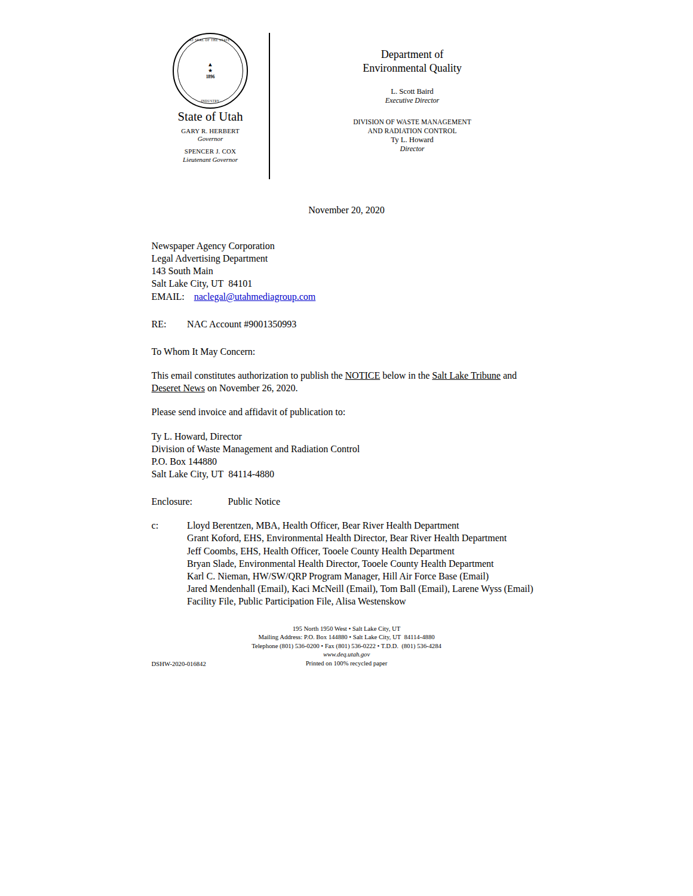THE GREAT SEAL OF THE STATE OF UTAH
▲
★
1896
INDUSTRY
State of Utah
GARY R. HERBERT
Governor
SPENCER J. COX
Lieutenant Governor
Department of
Environmental Quality
L. Scott Baird
Executive Director
DIVISION OF WASTE MANAGEMENT
AND RADIATION CONTROL
Ty L. Howard
Director
November 20, 2020
Newspaper Agency Corporation
Legal Advertising Department
143 South Main
Salt Lake City, UT 84101
EMAIL: naclegal@utahmediagroup.com
RE: NAC Account #9001350993
To Whom It May Concern:
This email constitutes authorization to publish the NOTICE below in the Salt Lake Tribune and Deseret News on November 26, 2020.
Please send invoice and affidavit of publication to:
Ty L. Howard, Director
Division of Waste Management and Radiation Control
P.O. Box 144880
Salt Lake City, UT 84114-4880
Enclosure: Public Notice
c:
Lloyd Berentzen, MBA, Health Officer, Bear River Health Department
Grant Koford, EHS, Environmental Health Director, Bear River Health Department
Jeff Coombs, EHS, Health Officer, Tooele County Health Department
Bryan Slade, Environmental Health Director, Tooele County Health Department
Karl C. Nieman, HW/SW/QRP Program Manager, Hill Air Force Base (Email)
Jared Mendenhall (Email), Kaci McNeill (Email), Tom Ball (Email), Larene Wyss (Email)
Facility File, Public Participation File, Alisa Westenskow
DSHW-2020-016842
195 North 1950 West • Salt Lake City, UT
Mailing Address: P.O. Box 144880 • Salt Lake City, UT 84114-4880
Telephone (801) 536-0200 • Fax (801) 536-0222 • T.D.D. (801) 536-4284
www.deq.utah.gov
Printed on 100% recycled paper